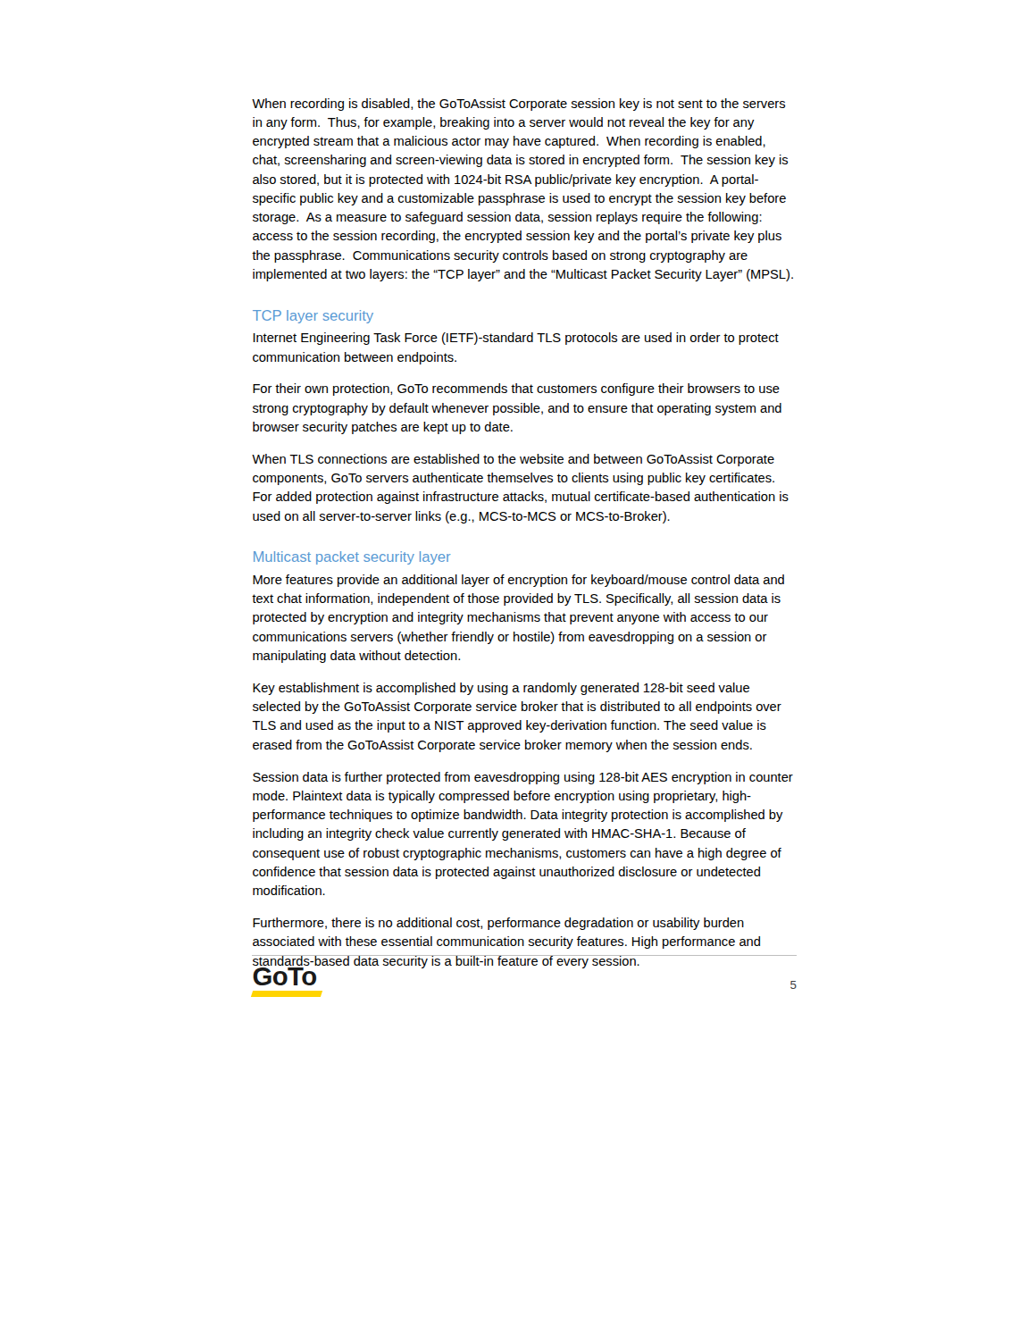When recording is disabled, the GoToAssist Corporate session key is not sent to the servers in any form. Thus, for example, breaking into a server would not reveal the key for any encrypted stream that a malicious actor may have captured. When recording is enabled, chat, screensharing and screen-viewing data is stored in encrypted form. The session key is also stored, but it is protected with 1024-bit RSA public/private key encryption. A portal-specific public key and a customizable passphrase is used to encrypt the session key before storage. As a measure to safeguard session data, session replays require the following: access to the session recording, the encrypted session key and the portal’s private key plus the passphrase. Communications security controls based on strong cryptography are implemented at two layers: the “TCP layer” and the “Multicast Packet Security Layer” (MPSL).
TCP layer security
Internet Engineering Task Force (IETF)-standard TLS protocols are used in order to protect communication between endpoints.
For their own protection, GoTo recommends that customers configure their browsers to use strong cryptography by default whenever possible, and to ensure that operating system and browser security patches are kept up to date.
When TLS connections are established to the website and between GoToAssist Corporate components, GoTo servers authenticate themselves to clients using public key certificates. For added protection against infrastructure attacks, mutual certificate-based authentication is used on all server-to-server links (e.g., MCS-to-MCS or MCS-to-Broker).
Multicast packet security layer
More features provide an additional layer of encryption for keyboard/mouse control data and text chat information, independent of those provided by TLS. Specifically, all session data is protected by encryption and integrity mechanisms that prevent anyone with access to our communications servers (whether friendly or hostile) from eavesdropping on a session or manipulating data without detection.
Key establishment is accomplished by using a randomly generated 128-bit seed value selected by the GoToAssist Corporate service broker that is distributed to all endpoints over TLS and used as the input to a NIST approved key-derivation function. The seed value is erased from the GoToAssist Corporate service broker memory when the session ends.
Session data is further protected from eavesdropping using 128-bit AES encryption in counter mode. Plaintext data is typically compressed before encryption using proprietary, high-performance techniques to optimize bandwidth. Data integrity protection is accomplished by including an integrity check value currently generated with HMAC-SHA-1. Because of consequent use of robust cryptographic mechanisms, customers can have a high degree of confidence that session data is protected against unauthorized disclosure or undetected modification.
Furthermore, there is no additional cost, performance degradation or usability burden associated with these essential communication security features. High performance and standards-based data security is a built-in feature of every session.
GoTo
5